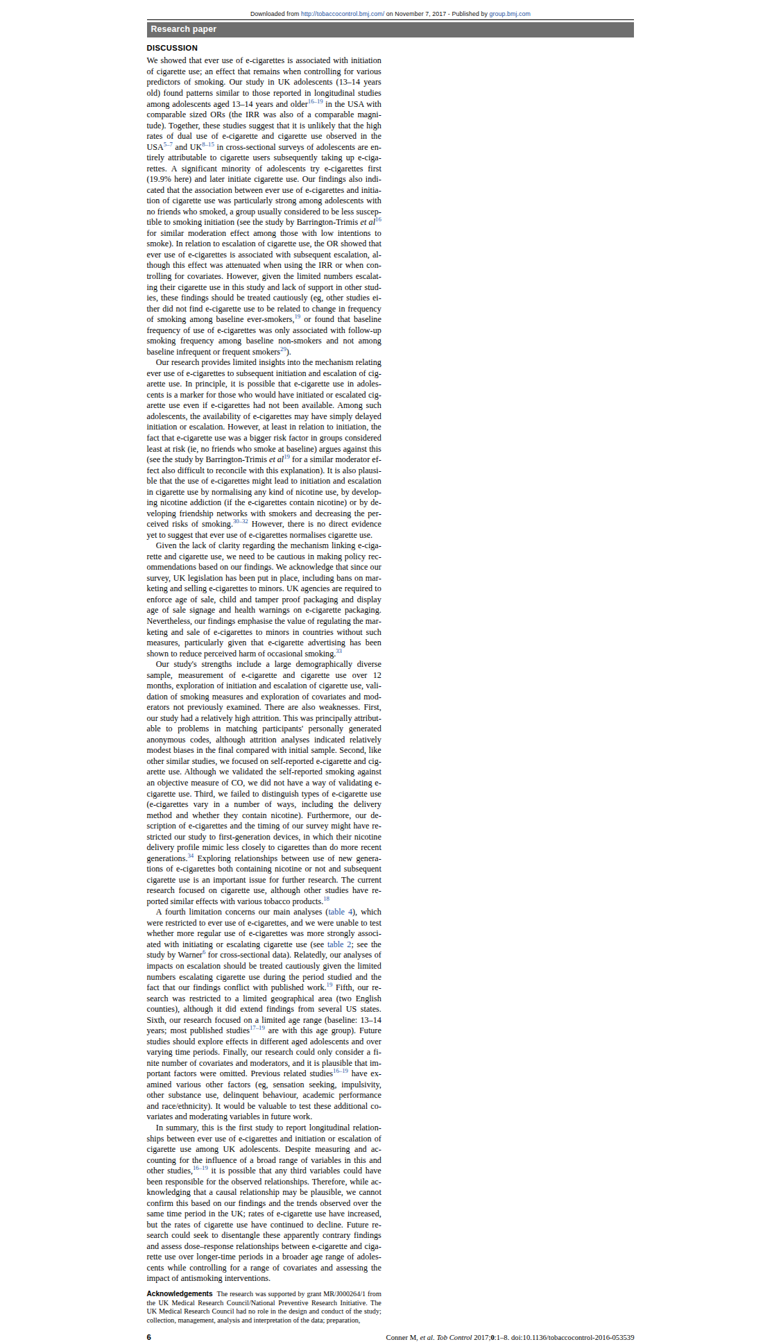Downloaded from http://tobaccocontrol.bmj.com/ on November 7, 2017 - Published by group.bmj.com
Research paper
Discussion
We showed that ever use of e-cigarettes is associated with initiation of cigarette use; an effect that remains when controlling for various predictors of smoking. Our study in UK adolescents (13–14 years old) found patterns similar to those reported in longitudinal studies among adolescents aged 13–14 years and older16–19 in the USA with comparable sized ORs (the IRR was also of a comparable magnitude). Together, these studies suggest that it is unlikely that the high rates of dual use of e-cigarette and cigarette use observed in the USA5–7 and UK8–15 in cross-sectional surveys of adolescents are entirely attributable to cigarette users subsequently taking up e-cigarettes. A significant minority of adolescents try e-cigarettes first (19.9% here) and later initiate cigarette use. Our findings also indicated that the association between ever use of e-cigarettes and initiation of cigarette use was particularly strong among adolescents with no friends who smoked, a group usually considered to be less susceptible to smoking initiation (see the study by Barrington-Trimis et al16 for similar moderation effect among those with low intentions to smoke). In relation to escalation of cigarette use, the OR showed that ever use of e-cigarettes is associated with subsequent escalation, although this effect was attenuated when using the IRR or when controlling for covariates. However, given the limited numbers escalating their cigarette use in this study and lack of support in other studies, these findings should be treated cautiously (eg, other studies either did not find e-cigarette use to be related to change in frequency of smoking among baseline ever-smokers,19 or found that baseline frequency of use of e-cigarettes was only associated with follow-up smoking frequency among baseline non-smokers and not among baseline infrequent or frequent smokers29).
Our research provides limited insights into the mechanism relating ever use of e-cigarettes to subsequent initiation and escalation of cigarette use. In principle, it is possible that e-cigarette use in adolescents is a marker for those who would have initiated or escalated cigarette use even if e-cigarettes had not been available. Among such adolescents, the availability of e-cigarettes may have simply delayed initiation or escalation. However, at least in relation to initiation, the fact that e-cigarette use was a bigger risk factor in groups considered least at risk (ie, no friends who smoke at baseline) argues against this (see the study by Barrington-Trimis et al19 for a similar moderator effect also difficult to reconcile with this explanation). It is also plausible that the use of e-cigarettes might lead to initiation and escalation in cigarette use by normalising any kind of nicotine use, by developing nicotine addiction (if the e-cigarettes contain nicotine) or by developing friendship networks with smokers and decreasing the perceived risks of smoking.30–32 However, there is no direct evidence yet to suggest that ever use of e-cigarettes normalises cigarette use.
Given the lack of clarity regarding the mechanism linking e-cigarette and cigarette use, we need to be cautious in making policy recommendations based on our findings. We acknowledge that since our survey, UK legislation has been put in place, including bans on marketing and selling e-cigarettes to minors. UK agencies are required to enforce age of sale, child and tamper proof packaging and display age of sale signage and health warnings on e-cigarette packaging. Nevertheless, our findings emphasise the value of regulating the marketing and sale of e-cigarettes to minors in countries without such measures, particularly given that e-cigarette advertising has been shown to reduce perceived harm of occasional smoking.33
Our study's strengths include a large demographically diverse sample, measurement of e-cigarette and cigarette use over 12 months, exploration of initiation and escalation of cigarette use, validation of smoking measures and exploration of covariates and moderators not previously examined. There are also weaknesses. First, our study had a relatively high attrition. This was principally attributable to problems in matching participants' personally generated anonymous codes, although attrition analyses indicated relatively modest biases in the final compared with initial sample. Second, like other similar studies, we focused on self-reported e-cigarette and cigarette use. Although we validated the self-reported smoking against an objective measure of CO, we did not have a way of validating e-cigarette use. Third, we failed to distinguish types of e-cigarette use (e-cigarettes vary in a number of ways, including the delivery method and whether they contain nicotine). Furthermore, our description of e-cigarettes and the timing of our survey might have restricted our study to first-generation devices, in which their nicotine delivery profile mimic less closely to cigarettes than do more recent generations.34 Exploring relationships between use of new generations of e-cigarettes both containing nicotine or not and subsequent cigarette use is an important issue for further research. The current research focused on cigarette use, although other studies have reported similar effects with various tobacco products.18
A fourth limitation concerns our main analyses (table 4), which were restricted to ever use of e-cigarettes, and we were unable to test whether more regular use of e-cigarettes was more strongly associated with initiating or escalating cigarette use (see table 2; see the study by Warner6 for cross-sectional data). Relatedly, our analyses of impacts on escalation should be treated cautiously given the limited numbers escalating cigarette use during the period studied and the fact that our findings conflict with published work.19 Fifth, our research was restricted to a limited geographical area (two English counties), although it did extend findings from several US states. Sixth, our research focused on a limited age range (baseline: 13–14 years; most published studies17–19 are with this age group). Future studies should explore effects in different aged adolescents and over varying time periods. Finally, our research could only consider a finite number of covariates and moderators, and it is plausible that important factors were omitted. Previous related studies16–19 have examined various other factors (eg, sensation seeking, impulsivity, other substance use, delinquent behaviour, academic performance and race/ethnicity). It would be valuable to test these additional covariates and moderating variables in future work.
In summary, this is the first study to report longitudinal relationships between ever use of e-cigarettes and initiation or escalation of cigarette use among UK adolescents. Despite measuring and accounting for the influence of a broad range of variables in this and other studies,16–19 it is possible that any third variables could have been responsible for the observed relationships. Therefore, while acknowledging that a causal relationship may be plausible, we cannot confirm this based on our findings and the trends observed over the same time period in the UK; rates of e-cigarette use have increased, but the rates of cigarette use have continued to decline. Future research could seek to disentangle these apparently contrary findings and assess dose–response relationships between e-cigarette and cigarette use over longer-time periods in a broader age range of adolescents while controlling for a range of covariates and assessing the impact of antismoking interventions.
Acknowledgements The research was supported by grant MR/J000264/1 from the UK Medical Research Council/National Preventive Research Initiative. The UK Medical Research Council had no role in the design and conduct of the study; collection, management, analysis and interpretation of the data; preparation,
6
Conner M, et al. Tob Control 2017;0:1–8. doi:10.1136/tobaccocontrol-2016-053539